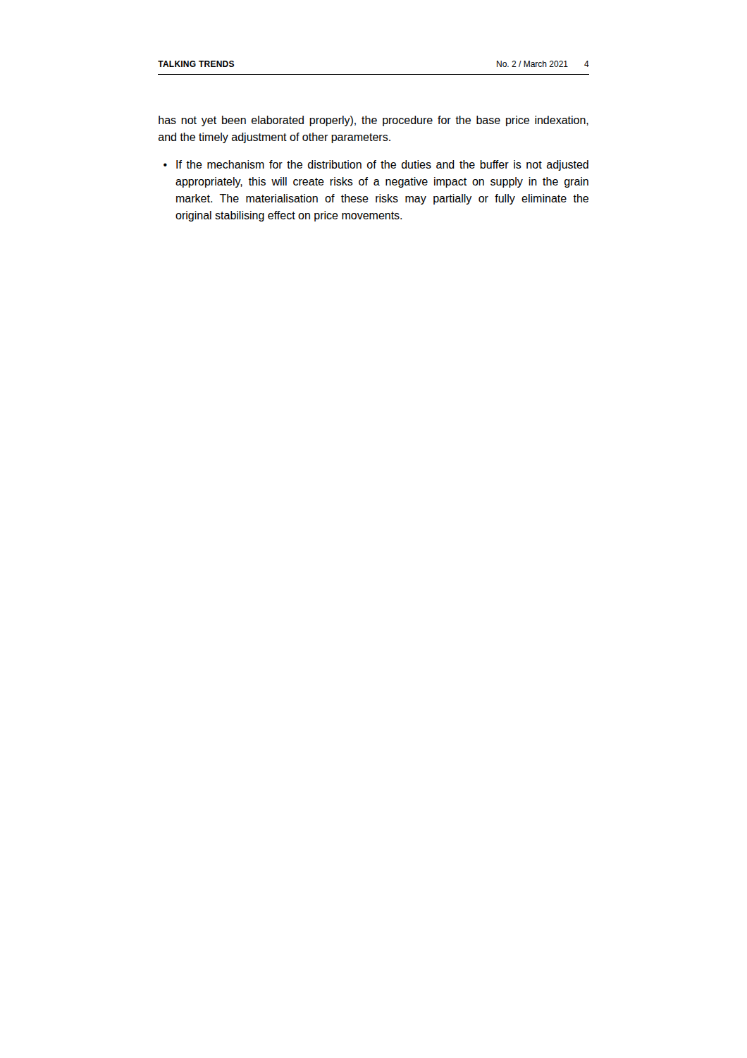TALKING TRENDS No. 2 / March 2021 4
has not yet been elaborated properly), the procedure for the base price indexation, and the timely adjustment of other parameters.
If the mechanism for the distribution of the duties and the buffer is not adjusted appropriately, this will create risks of a negative impact on supply in the grain market. The materialisation of these risks may partially or fully eliminate the original stabilising effect on price movements.